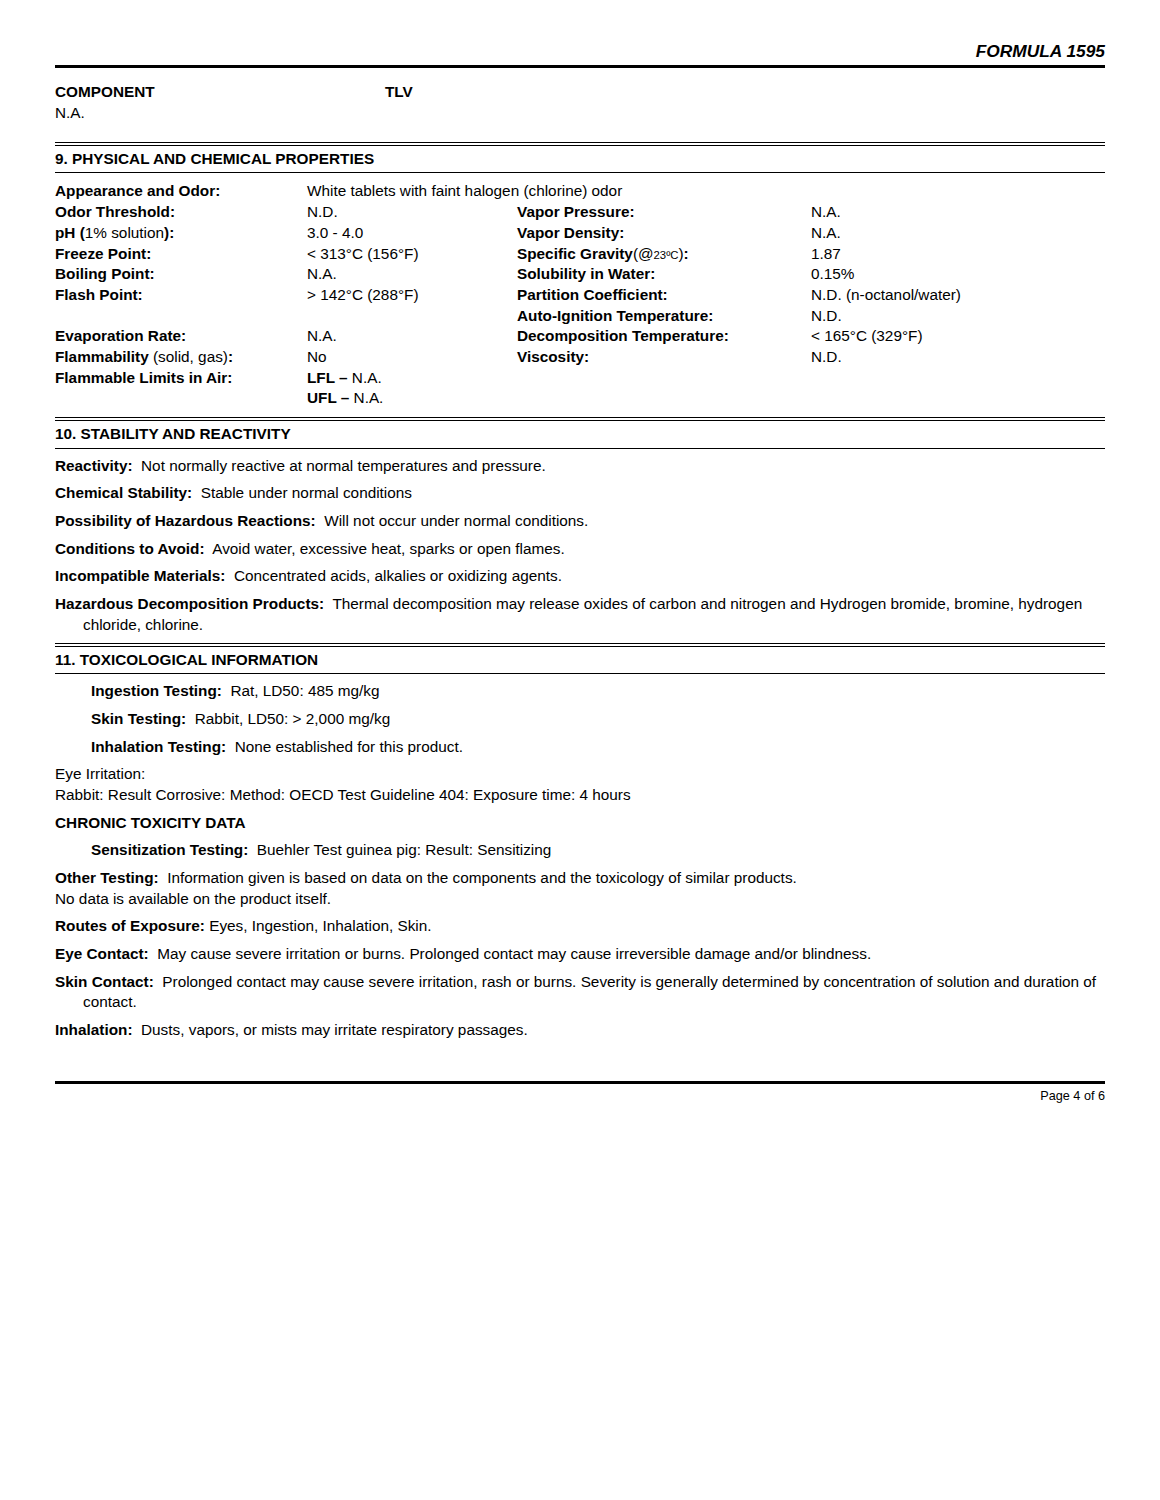FORMULA 1595
COMPONENT
TLV
N.A.
9. PHYSICAL AND CHEMICAL PROPERTIES
| Appearance and Odor: | White tablets with faint halogen (chlorine) odor |
| Odor Threshold: | N.D. | Vapor Pressure: | N.A. |
| pH ( 1% solution ): | 3.0 - 4.0 | Vapor Density: | N.A. |
| Freeze Point: | < 313°C (156°F) | Specific Gravity (@ 23ºC ) : | 1.87 |
| Boiling Point: | N.A. | Solubility in Water: | 0.15% |
| Flash Point: | > 142°C (288°F) | Partition Coefficient: | N.D. (n-octanol/water) |
| | | Auto-Ignition Temperature: | N.D. |
| Evaporation Rate: | N.A. | Decomposition Temperature: | < 165°C (329°F) |
| Flammability (solid, gas) : | No | Viscosity: | N.D. |
| Flammable Limits in Air: | LFL – N.A. | | |
| | UFL – N.A. | | |
10. STABILITY AND REACTIVITY
Reactivity: Not normally reactive at normal temperatures and pressure.
Chemical Stability: Stable under normal conditions
Possibility of Hazardous Reactions: Will not occur under normal conditions.
Conditions to Avoid: Avoid water, excessive heat, sparks or open flames.
Incompatible Materials: Concentrated acids, alkalies or oxidizing agents.
Hazardous Decomposition Products: Thermal decomposition may release oxides of carbon and nitrogen and Hydrogen bromide, bromine, hydrogen chloride, chlorine.
11. TOXICOLOGICAL INFORMATION
Ingestion Testing: Rat, LD50: 485 mg/kg
Skin Testing: Rabbit, LD50: > 2,000 mg/kg
Inhalation Testing: None established for this product.
Eye Irritation:
Rabbit: Result Corrosive: Method: OECD Test Guideline 404: Exposure time: 4 hours
CHRONIC TOXICITY DATA
Sensitization Testing: Buehler Test guinea pig: Result: Sensitizing
Other Testing: Information given is based on data on the components and the toxicology of similar products.
No data is available on the product itself.
Routes of Exposure: Eyes, Ingestion, Inhalation, Skin.
Eye Contact: May cause severe irritation or burns. Prolonged contact may cause irreversible damage and/or blindness.
Skin Contact: Prolonged contact may cause severe irritation, rash or burns. Severity is generally determined by concentration of solution and duration of contact.
Inhalation: Dusts, vapors, or mists may irritate respiratory passages.
Page 4 of 6